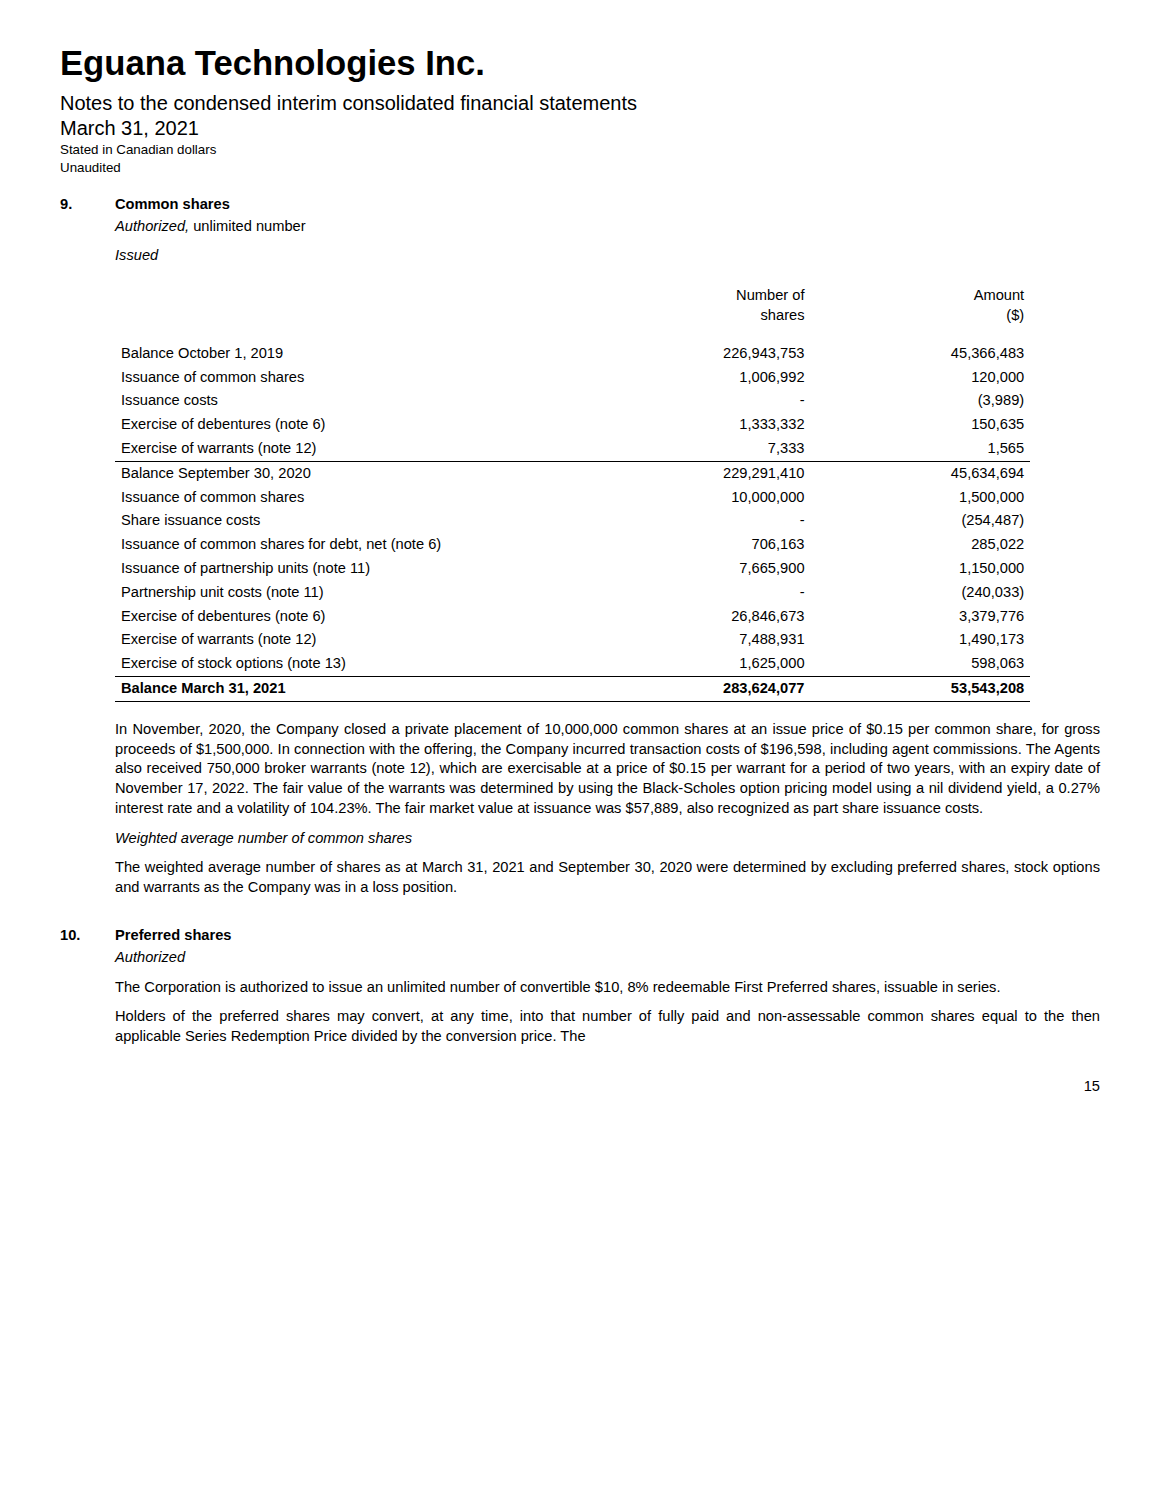Eguana Technologies Inc.
Notes to the condensed interim consolidated financial statements
March 31, 2021
Stated in Canadian dollars
Unaudited
9. Common shares
Authorized, unlimited number
Issued
| | Number of shares | Amount ($) |
| --- | --- | --- |
| Balance October 1, 2019 | 226,943,753 | 45,366,483 |
| Issuance of common shares | 1,006,992 | 120,000 |
| Issuance costs | - | (3,989) |
| Exercise of debentures (note 6) | 1,333,332 | 150,635 |
| Exercise of warrants (note 12) | 7,333 | 1,565 |
| Balance September 30, 2020 | 229,291,410 | 45,634,694 |
| Issuance of common shares | 10,000,000 | 1,500,000 |
| Share issuance costs | - | (254,487) |
| Issuance of common shares for debt, net (note 6) | 706,163 | 285,022 |
| Issuance of partnership units (note 11) | 7,665,900 | 1,150,000 |
| Partnership unit costs (note 11) | - | (240,033) |
| Exercise of debentures (note 6) | 26,846,673 | 3,379,776 |
| Exercise of warrants (note 12) | 7,488,931 | 1,490,173 |
| Exercise of stock options (note 13) | 1,625,000 | 598,063 |
| Balance March 31, 2021 | 283,624,077 | 53,543,208 |
In November, 2020, the Company closed a private placement of 10,000,000 common shares at an issue price of $0.15 per common share, for gross proceeds of $1,500,000. In connection with the offering, the Company incurred transaction costs of $196,598, including agent commissions. The Agents also received 750,000 broker warrants (note 12), which are exercisable at a price of $0.15 per warrant for a period of two years, with an expiry date of November 17, 2022. The fair value of the warrants was determined by using the Black-Scholes option pricing model using a nil dividend yield, a 0.27% interest rate and a volatility of 104.23%. The fair market value at issuance was $57,889, also recognized as part share issuance costs.
Weighted average number of common shares
The weighted average number of shares as at March 31, 2021 and September 30, 2020 were determined by excluding preferred shares, stock options and warrants as the Company was in a loss position.
10. Preferred shares
Authorized
The Corporation is authorized to issue an unlimited number of convertible $10, 8% redeemable First Preferred shares, issuable in series.
Holders of the preferred shares may convert, at any time, into that number of fully paid and non-assessable common shares equal to the then applicable Series Redemption Price divided by the conversion price. The
15